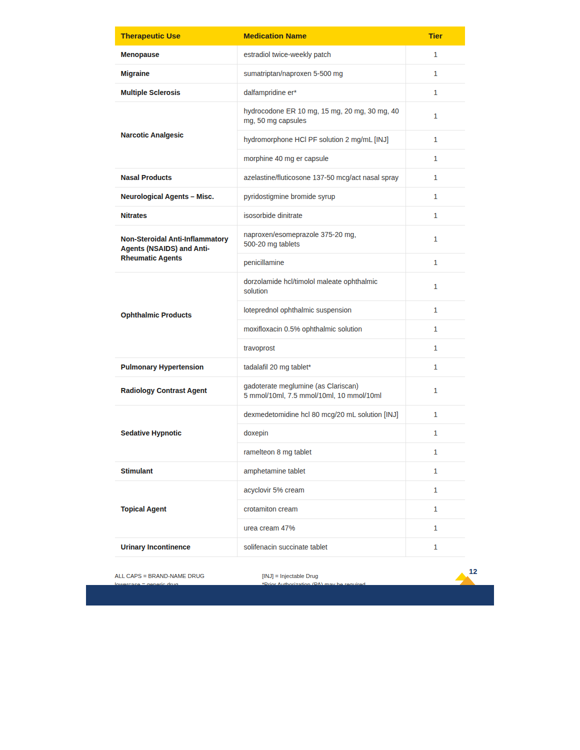| Therapeutic Use | Medication Name | Tier |
| --- | --- | --- |
| Menopause | estradiol twice-weekly patch | 1 |
| Migraine | sumatriptan/naproxen 5-500 mg | 1 |
| Multiple Sclerosis | dalfampridine er* | 1 |
| Narcotic Analgesic | hydrocodone ER 10 mg, 15 mg, 20 mg, 30 mg, 40 mg, 50 mg capsules | 1 |
| hydromorphone HCl PF solution 2 mg/mL [INJ] | 1 |
| morphine 40 mg er capsule | 1 |
| Nasal Products | azelastine/fluticosone 137-50 mcg/act nasal spray | 1 |
| Neurological Agents – Misc. | pyridostigmine bromide syrup | 1 |
| Nitrates | isosorbide dinitrate | 1 |
| Non-Steroidal Anti-Inflammatory Agents (NSAIDS) and Anti-Rheumatic Agents | naproxen/esomeprazole 375-20 mg, 500-20 mg tablets | 1 |
| penicillamine | 1 |
| Ophthalmic Products | dorzolamide hcl/timolol maleate ophthalmic solution | 1 |
| loteprednol ophthalmic suspension | 1 |
| moxifloxacin 0.5% ophthalmic solution | 1 |
| travoprost | 1 |
| Pulmonary Hypertension | tadalafil 20 mg tablet* | 1 |
| Radiology Contrast Agent | gadoterate meglumine (as Clariscan) 5 mmol/10ml, 7.5 mmol/10ml, 10 mmol/10ml | 1 |
| Sedative Hypnotic | dexmedetomidine hcl 80 mcg/20 mL solution [INJ] | 1 |
| doxepin | 1 |
| ramelteon 8 mg tablet | 1 |
| Stimulant | amphetamine tablet | 1 |
| Topical Agent | acyclovir 5% cream | 1 |
| crotamiton cream | 1 |
| urea cream 47% | 1 |
| Urinary Incontinence | solifenacin succinate tablet | 1 |
ALL CAPS = BRAND-NAME DRUG
lowercase = generic drug
[INJ] = Injectable Drug
*Prior Authorization (PA) may be required
CastiaRx.com // 866.516.3121 // MemberServices@CastiaRx.com
12